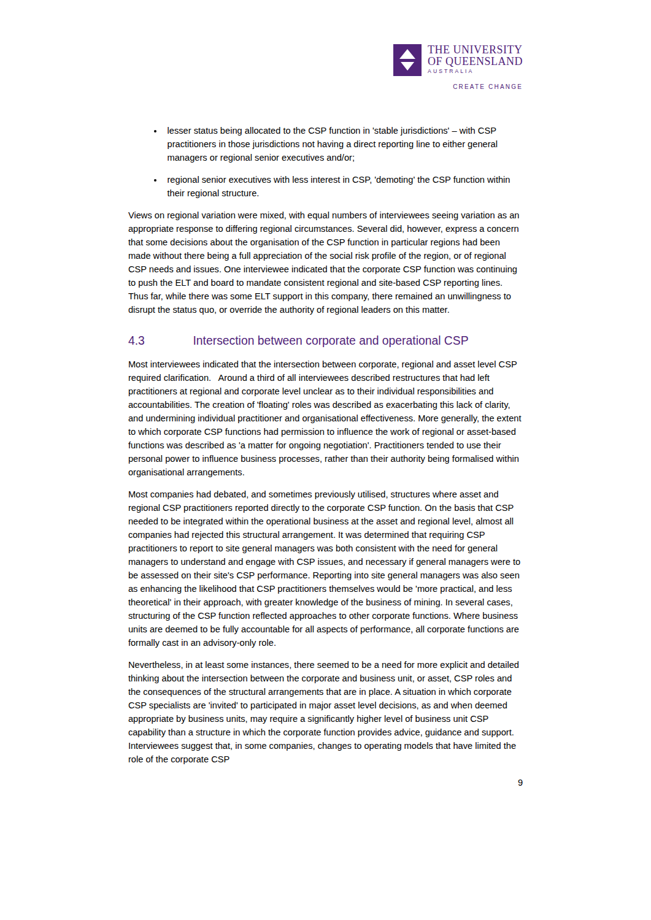THE UNIVERSITY
OF QUEENSLAND
AUSTRALIA
CREATE CHANGE
lesser status being allocated to the CSP function in 'stable jurisdictions' – with CSP practitioners in those jurisdictions not having a direct reporting line to either general managers or regional senior executives and/or;
regional senior executives with less interest in CSP, 'demoting' the CSP function within their regional structure.
Views on regional variation were mixed, with equal numbers of interviewees seeing variation as an appropriate response to differing regional circumstances. Several did, however, express a concern that some decisions about the organisation of the CSP function in particular regions had been made without there being a full appreciation of the social risk profile of the region, or of regional CSP needs and issues. One interviewee indicated that the corporate CSP function was continuing to push the ELT and board to mandate consistent regional and site-based CSP reporting lines. Thus far, while there was some ELT support in this company, there remained an unwillingness to disrupt the status quo, or override the authority of regional leaders on this matter.
4.3 Intersection between corporate and operational CSP
Most interviewees indicated that the intersection between corporate, regional and asset level CSP required clarification. Around a third of all interviewees described restructures that had left practitioners at regional and corporate level unclear as to their individual responsibilities and accountabilities. The creation of 'floating' roles was described as exacerbating this lack of clarity, and undermining individual practitioner and organisational effectiveness. More generally, the extent to which corporate CSP functions had permission to influence the work of regional or asset-based functions was described as 'a matter for ongoing negotiation'. Practitioners tended to use their personal power to influence business processes, rather than their authority being formalised within organisational arrangements.
Most companies had debated, and sometimes previously utilised, structures where asset and regional CSP practitioners reported directly to the corporate CSP function. On the basis that CSP needed to be integrated within the operational business at the asset and regional level, almost all companies had rejected this structural arrangement. It was determined that requiring CSP practitioners to report to site general managers was both consistent with the need for general managers to understand and engage with CSP issues, and necessary if general managers were to be assessed on their site's CSP performance. Reporting into site general managers was also seen as enhancing the likelihood that CSP practitioners themselves would be 'more practical, and less theoretical' in their approach, with greater knowledge of the business of mining. In several cases, structuring of the CSP function reflected approaches to other corporate functions. Where business units are deemed to be fully accountable for all aspects of performance, all corporate functions are formally cast in an advisory-only role.
Nevertheless, in at least some instances, there seemed to be a need for more explicit and detailed thinking about the intersection between the corporate and business unit, or asset, CSP roles and the consequences of the structural arrangements that are in place. A situation in which corporate CSP specialists are 'invited' to participated in major asset level decisions, as and when deemed appropriate by business units, may require a significantly higher level of business unit CSP capability than a structure in which the corporate function provides advice, guidance and support. Interviewees suggest that, in some companies, changes to operating models that have limited the role of the corporate CSP
9